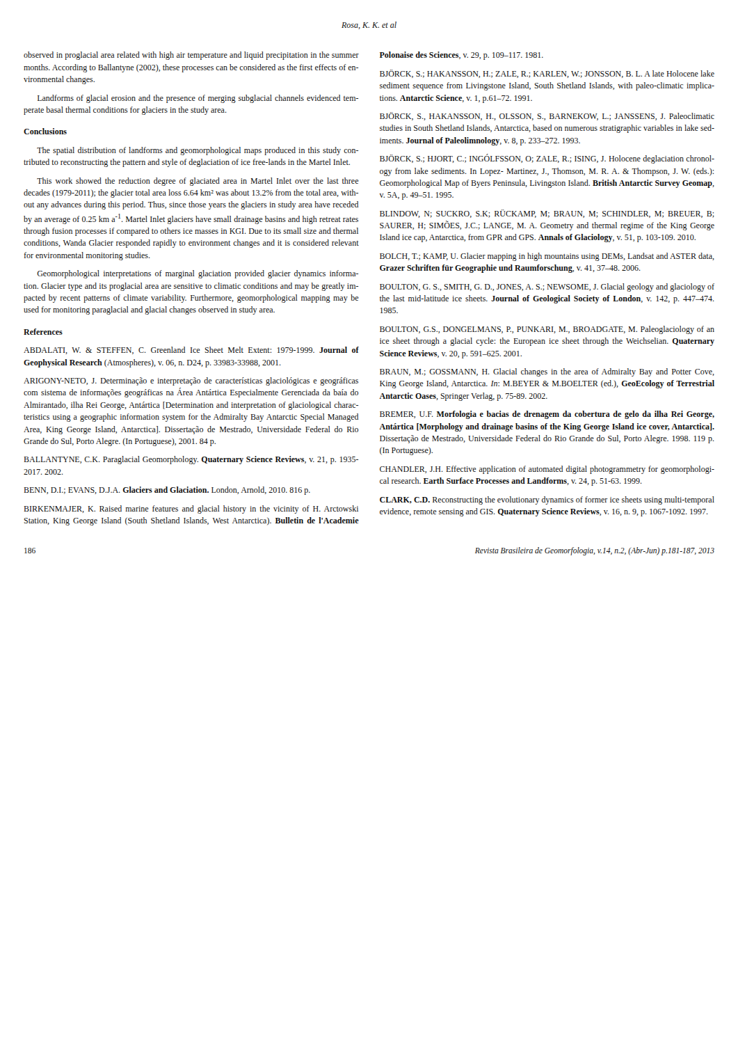Rosa, K. K. et al
observed in proglacial area related with high air temperature and liquid precipitation in the summer months. According to Ballantyne (2002), these processes can be considered as the first effects of environmental changes.
Landforms of glacial erosion and the presence of merging subglacial channels evidenced temperate basal thermal conditions for glaciers in the study area.
Conclusions
The spatial distribution of landforms and geomorphological maps produced in this study contributed to reconstructing the pattern and style of deglaciation of ice free-lands in the Martel Inlet.
This work showed the reduction degree of glaciated area in Martel Inlet over the last three decades (1979-2011); the glacier total area loss 6.64 km² was about 13.2% from the total area, without any advances during this period. Thus, since those years the glaciers in study area have receded by an average of 0.25 km a-1. Martel Inlet glaciers have small drainage basins and high retreat rates through fusion processes if compared to others ice masses in KGI. Due to its small size and thermal conditions, Wanda Glacier responded rapidly to environment changes and it is considered relevant for environmental monitoring studies.
Geomorphological interpretations of marginal glaciation provided glacier dynamics information. Glacier type and its proglacial area are sensitive to climatic conditions and may be greatly impacted by recent patterns of climate variability. Furthermore, geomorphological mapping may be used for monitoring paraglacial and glacial changes observed in study area.
References
ABDALATI, W. & STEFFEN, C. Greenland Ice Sheet Melt Extent: 1979-1999. Journal of Geophysical Research (Atmospheres), v. 06, n. D24, p. 33983-33988, 2001.
ARIGONY-NETO, J. Determinação e interpretação de características glaciológicas e geográficas com sistema de informações geográficas na Área Antártica Especialmente Gerenciada da baía do Almirantado, ilha Rei George, Antártica [Determination and interpretation of glaciological characteristics using a geographic information system for the Admiralty Bay Antarctic Special Managed Area, King George Island, Antarctica]. Dissertação de Mestrado, Universidade Federal do Rio Grande do Sul, Porto Alegre. (In Portuguese), 2001. 84 p.
BALLANTYNE, C.K. Paraglacial Geomorphology. Quaternary Science Reviews, v. 21, p. 1935-2017. 2002.
BENN, D.I.; EVANS, D.J.A. Glaciers and Glaciation. London, Arnold, 2010. 816 p.
BIRKENMAJER, K. Raised marine features and glacial history in the vicinity of H. Arctowski Station, King George Island (South Shetland Islands, West Antarctica). Bulletin de l'Academie Polonaise des Sciences, v. 29, p. 109–117. 1981.
BJÖRCK, S.; HAKANSSON, H.; ZALE, R.; KARLEN, W.; JONSSON, B. L. A late Holocene lake sediment sequence from Livingstone Island, South Shetland Islands, with paleo-climatic implications. Antarctic Science, v. 1, p.61–72. 1991.
BJÖRCK, S., HAKANSSON, H., OLSSON, S., BARNEKOW, L.; JANSSENS, J. Paleoclimatic studies in South Shetland Islands, Antarctica, based on numerous stratigraphic variables in lake sediments. Journal of Paleolimnology, v. 8, p. 233–272. 1993.
BJÖRCK, S.; HJORT, C.; INGÓLFSSON, O; ZALE, R.; ISING, J. Holocene deglaciation chronology from lake sediments. In Lopez- Martinez, J., Thomson, M. R. A. & Thompson, J. W. (eds.): Geomorphological Map of Byers Peninsula, Livingston Island. British Antarctic Survey Geomap, v. 5A, p. 49–51. 1995.
BLINDOW, N; SUCKRO, S.K; RÜCKAMP, M; BRAUN, M; SCHINDLER, M; BREUER, B; SAURER, H; SIMÕES, J.C.; LANGE, M. A. Geometry and thermal regime of the King George Island ice cap, Antarctica, from GPR and GPS. Annals of Glaciology, v. 51, p. 103-109. 2010.
BOLCH, T.; KAMP, U. Glacier mapping in high mountains using DEMs, Landsat and ASTER data, Grazer Schriften für Geographie und Raumforschung, v. 41, 37–48. 2006.
BOULTON, G. S., SMITH, G. D., JONES, A. S.; NEWSOME, J. Glacial geology and glaciology of the last mid-latitude ice sheets. Journal of Geological Society of London, v. 142, p. 447–474. 1985.
BOULTON, G.S., DONGELMANS, P., PUNKARI, M., BROADGATE, M. Paleoglaciology of an ice sheet through a glacial cycle: the European ice sheet through the Weichselian. Quaternary Science Reviews, v. 20, p. 591–625. 2001.
BRAUN, M.; GOSSMANN, H. Glacial changes in the area of Admiralty Bay and Potter Cove, King George Island, Antarctica. In: M.BEYER & M.BOELTER (ed.), GeoEcology of Terrestrial Antarctic Oases, Springer Verlag, p. 75-89. 2002.
BREMER, U.F. Morfologia e bacias de drenagem da cobertura de gelo da ilha Rei George, Antártica [Morphology and drainage basins of the King George Island ice cover, Antarctica]. Dissertação de Mestrado, Universidade Federal do Rio Grande do Sul, Porto Alegre. 1998. 119 p. (In Portuguese).
CHANDLER, J.H. Effective application of automated digital photogrammetry for geomorphological research. Earth Surface Processes and Landforms, v. 24, p. 51-63. 1999.
CLARK, C.D. Reconstructing the evolutionary dynamics of former ice sheets using multi-temporal evidence, remote sensing and GIS. Quaternary Science Reviews, v. 16, n. 9, p. 1067-1092. 1997.
186 Revista Brasileira de Geomorfologia, v.14, n.2, (Abr-Jun) p.181-187, 2013